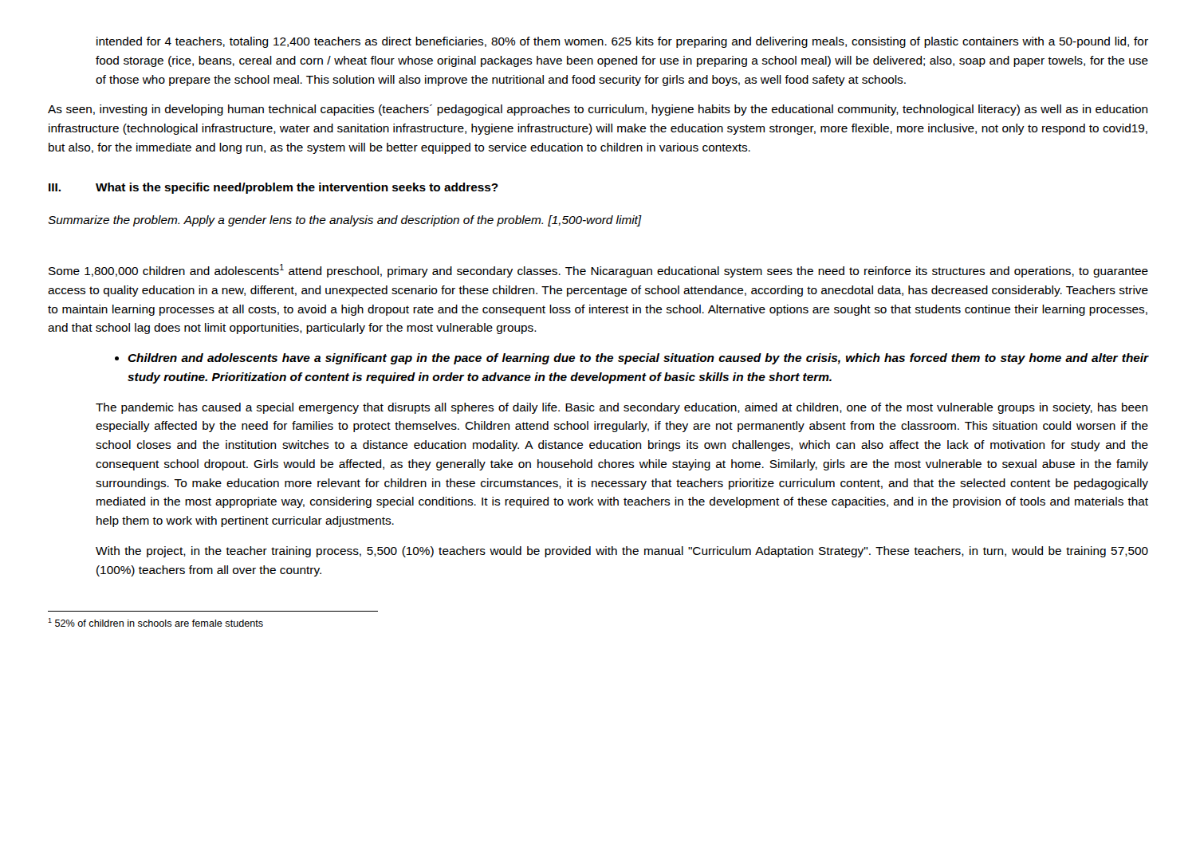intended for 4 teachers, totaling 12,400 teachers as direct beneficiaries, 80% of them women. 625 kits for preparing and delivering meals, consisting of plastic containers with a 50-pound lid, for food storage (rice, beans, cereal and corn / wheat flour whose original packages have been opened for use in preparing a school meal) will be delivered; also, soap and paper towels, for the use of those who prepare the school meal. This solution will also improve the nutritional and food security for girls and boys, as well food safety at schools.
As seen, investing in developing human technical capacities (teachers´ pedagogical approaches to curriculum, hygiene habits by the educational community, technological literacy) as well as in education infrastructure (technological infrastructure, water and sanitation infrastructure, hygiene infrastructure) will make the education system stronger, more flexible, more inclusive, not only to respond to covid19, but also, for the immediate and long run, as the system will be better equipped to service education to children in various contexts.
III. What is the specific need/problem the intervention seeks to address?
Summarize the problem. Apply a gender lens to the analysis and description of the problem. [1,500-word limit]
Some 1,800,000 children and adolescents1 attend preschool, primary and secondary classes. The Nicaraguan educational system sees the need to reinforce its structures and operations, to guarantee access to quality education in a new, different, and unexpected scenario for these children. The percentage of school attendance, according to anecdotal data, has decreased considerably. Teachers strive to maintain learning processes at all costs, to avoid a high dropout rate and the consequent loss of interest in the school. Alternative options are sought so that students continue their learning processes, and that school lag does not limit opportunities, particularly for the most vulnerable groups.
Children and adolescents have a significant gap in the pace of learning due to the special situation caused by the crisis, which has forced them to stay home and alter their study routine. Prioritization of content is required in order to advance in the development of basic skills in the short term.
The pandemic has caused a special emergency that disrupts all spheres of daily life. Basic and secondary education, aimed at children, one of the most vulnerable groups in society, has been especially affected by the need for families to protect themselves. Children attend school irregularly, if they are not permanently absent from the classroom. This situation could worsen if the school closes and the institution switches to a distance education modality. A distance education brings its own challenges, which can also affect the lack of motivation for study and the consequent school dropout. Girls would be affected, as they generally take on household chores while staying at home. Similarly, girls are the most vulnerable to sexual abuse in the family surroundings. To make education more relevant for children in these circumstances, it is necessary that teachers prioritize curriculum content, and that the selected content be pedagogically mediated in the most appropriate way, considering special conditions. It is required to work with teachers in the development of these capacities, and in the provision of tools and materials that help them to work with pertinent curricular adjustments.
With the project, in the teacher training process, 5,500 (10%) teachers would be provided with the manual "Curriculum Adaptation Strategy". These teachers, in turn, would be training 57,500 (100%) teachers from all over the country.
1 52% of children in schools are female students